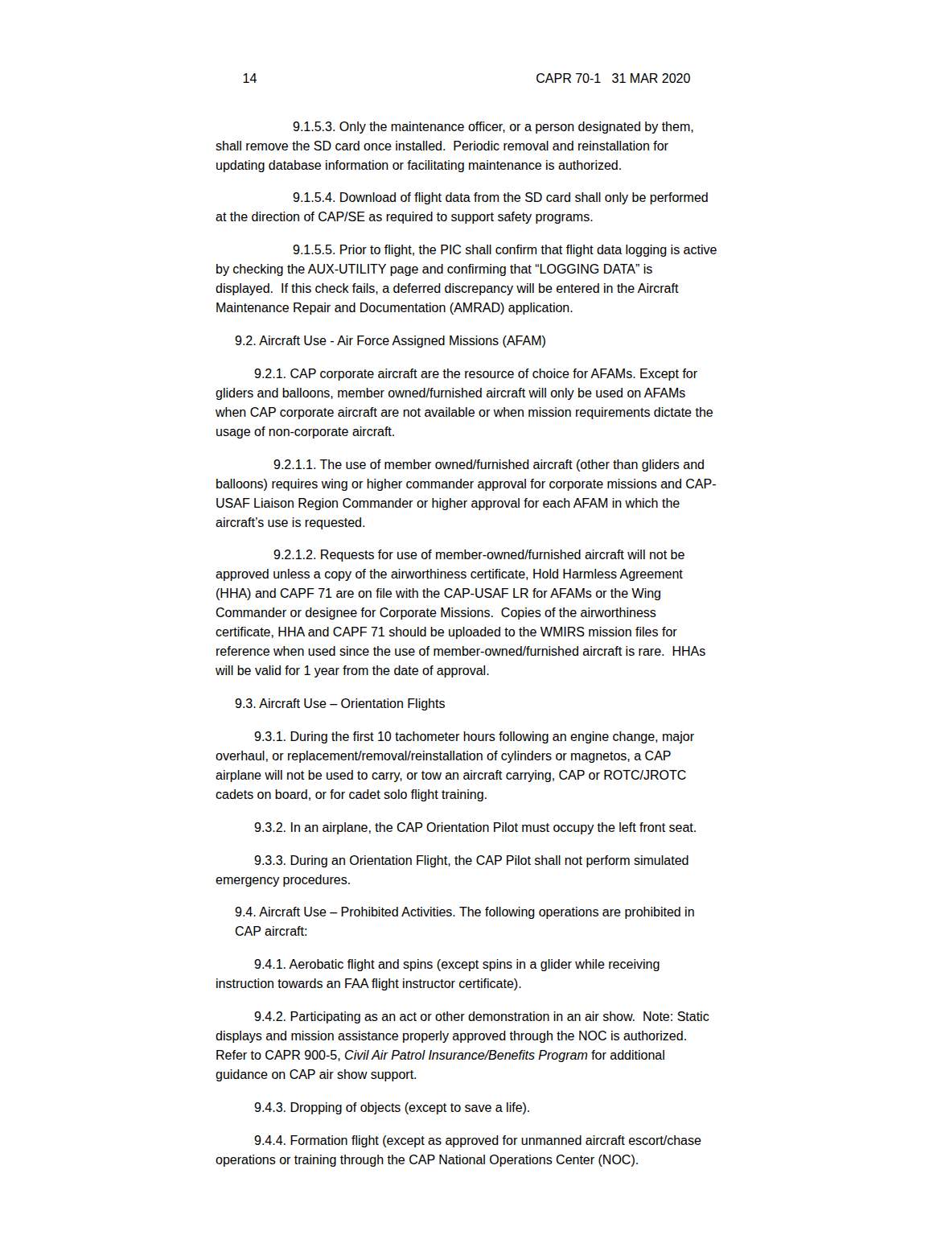14 CAPR 70-1 31 MAR 2020
9.1.5.3. Only the maintenance officer, or a person designated by them, shall remove the SD card once installed. Periodic removal and reinstallation for updating database information or facilitating maintenance is authorized.
9.1.5.4. Download of flight data from the SD card shall only be performed at the direction of CAP/SE as required to support safety programs.
9.1.5.5. Prior to flight, the PIC shall confirm that flight data logging is active by checking the AUX-UTILITY page and confirming that “LOGGING DATA” is displayed. If this check fails, a deferred discrepancy will be entered in the Aircraft Maintenance Repair and Documentation (AMRAD) application.
9.2. Aircraft Use - Air Force Assigned Missions (AFAM)
9.2.1. CAP corporate aircraft are the resource of choice for AFAMs. Except for gliders and balloons, member owned/furnished aircraft will only be used on AFAMs when CAP corporate aircraft are not available or when mission requirements dictate the usage of non-corporate aircraft.
9.2.1.1. The use of member owned/furnished aircraft (other than gliders and balloons) requires wing or higher commander approval for corporate missions and CAP-USAF Liaison Region Commander or higher approval for each AFAM in which the aircraft’s use is requested.
9.2.1.2. Requests for use of member-owned/furnished aircraft will not be approved unless a copy of the airworthiness certificate, Hold Harmless Agreement (HHA) and CAPF 71 are on file with the CAP-USAF LR for AFAMs or the Wing Commander or designee for Corporate Missions. Copies of the airworthiness certificate, HHA and CAPF 71 should be uploaded to the WMIRS mission files for reference when used since the use of member-owned/furnished aircraft is rare. HHAs will be valid for 1 year from the date of approval.
9.3. Aircraft Use – Orientation Flights
9.3.1. During the first 10 tachometer hours following an engine change, major overhaul, or replacement/removal/reinstallation of cylinders or magnetos, a CAP airplane will not be used to carry, or tow an aircraft carrying, CAP or ROTC/JROTC cadets on board, or for cadet solo flight training.
9.3.2. In an airplane, the CAP Orientation Pilot must occupy the left front seat.
9.3.3. During an Orientation Flight, the CAP Pilot shall not perform simulated emergency procedures.
9.4. Aircraft Use – Prohibited Activities. The following operations are prohibited in CAP aircraft:
9.4.1. Aerobatic flight and spins (except spins in a glider while receiving instruction towards an FAA flight instructor certificate).
9.4.2. Participating as an act or other demonstration in an air show. Note: Static displays and mission assistance properly approved through the NOC is authorized. Refer to CAPR 900-5, Civil Air Patrol Insurance/Benefits Program for additional guidance on CAP air show support.
9.4.3. Dropping of objects (except to save a life).
9.4.4. Formation flight (except as approved for unmanned aircraft escort/chase operations or training through the CAP National Operations Center (NOC).